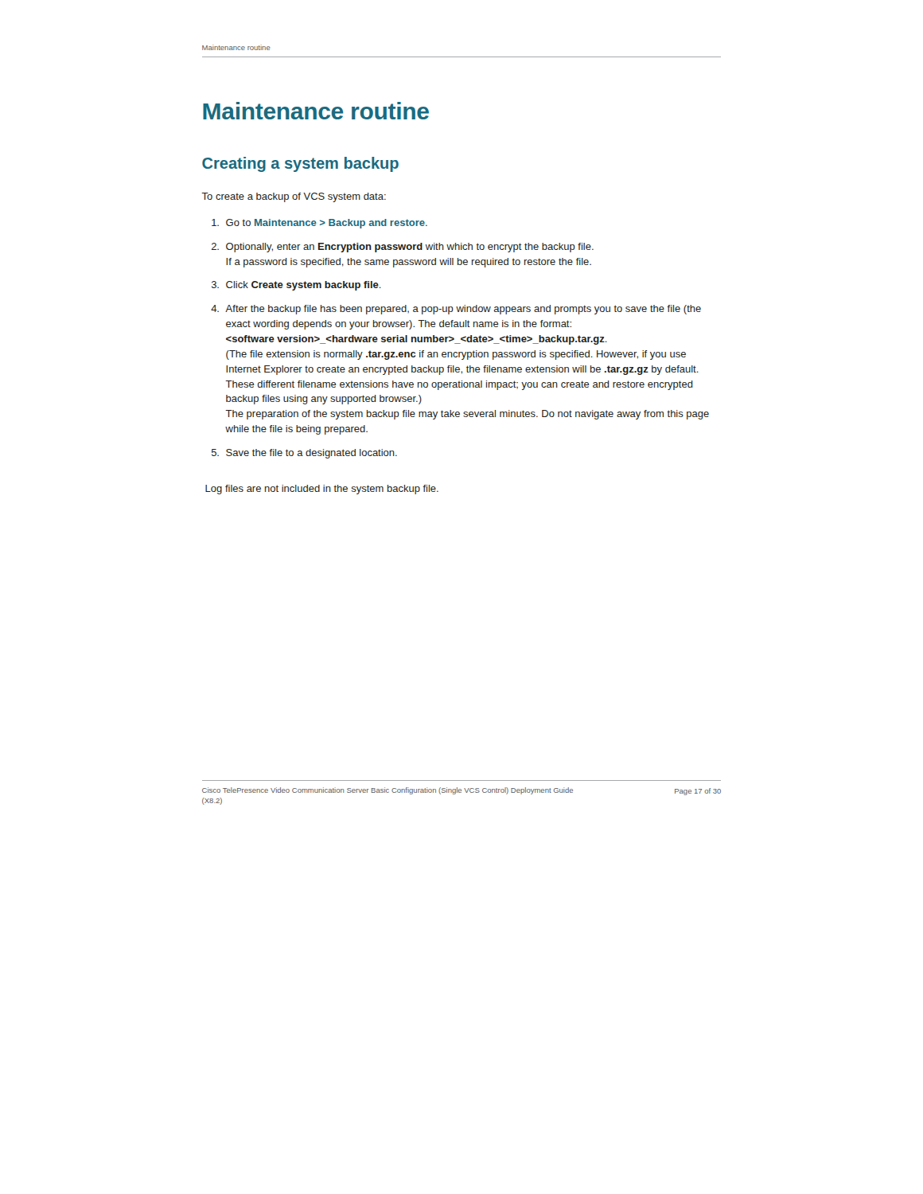Maintenance routine
Maintenance routine
Creating a system backup
To create a backup of VCS system data:
Go to Maintenance > Backup and restore.
Optionally, enter an Encryption password with which to encrypt the backup file.
If a password is specified, the same password will be required to restore the file.
Click Create system backup file.
After the backup file has been prepared, a pop-up window appears and prompts you to save the file (the exact wording depends on your browser). The default name is in the format:
<software version>_<hardware serial number>_<date>_<time>_backup.tar.gz.
(The file extension is normally .tar.gz.enc if an encryption password is specified. However, if you use Internet Explorer to create an encrypted backup file, the filename extension will be .tar.gz.gz by default. These different filename extensions have no operational impact; you can create and restore encrypted backup files using any supported browser.)
The preparation of the system backup file may take several minutes. Do not navigate away from this page while the file is being prepared.
Save the file to a designated location.
Log files are not included in the system backup file.
Cisco TelePresence Video Communication Server Basic Configuration (Single VCS Control) Deployment Guide (X8.2)
Page 17 of 30